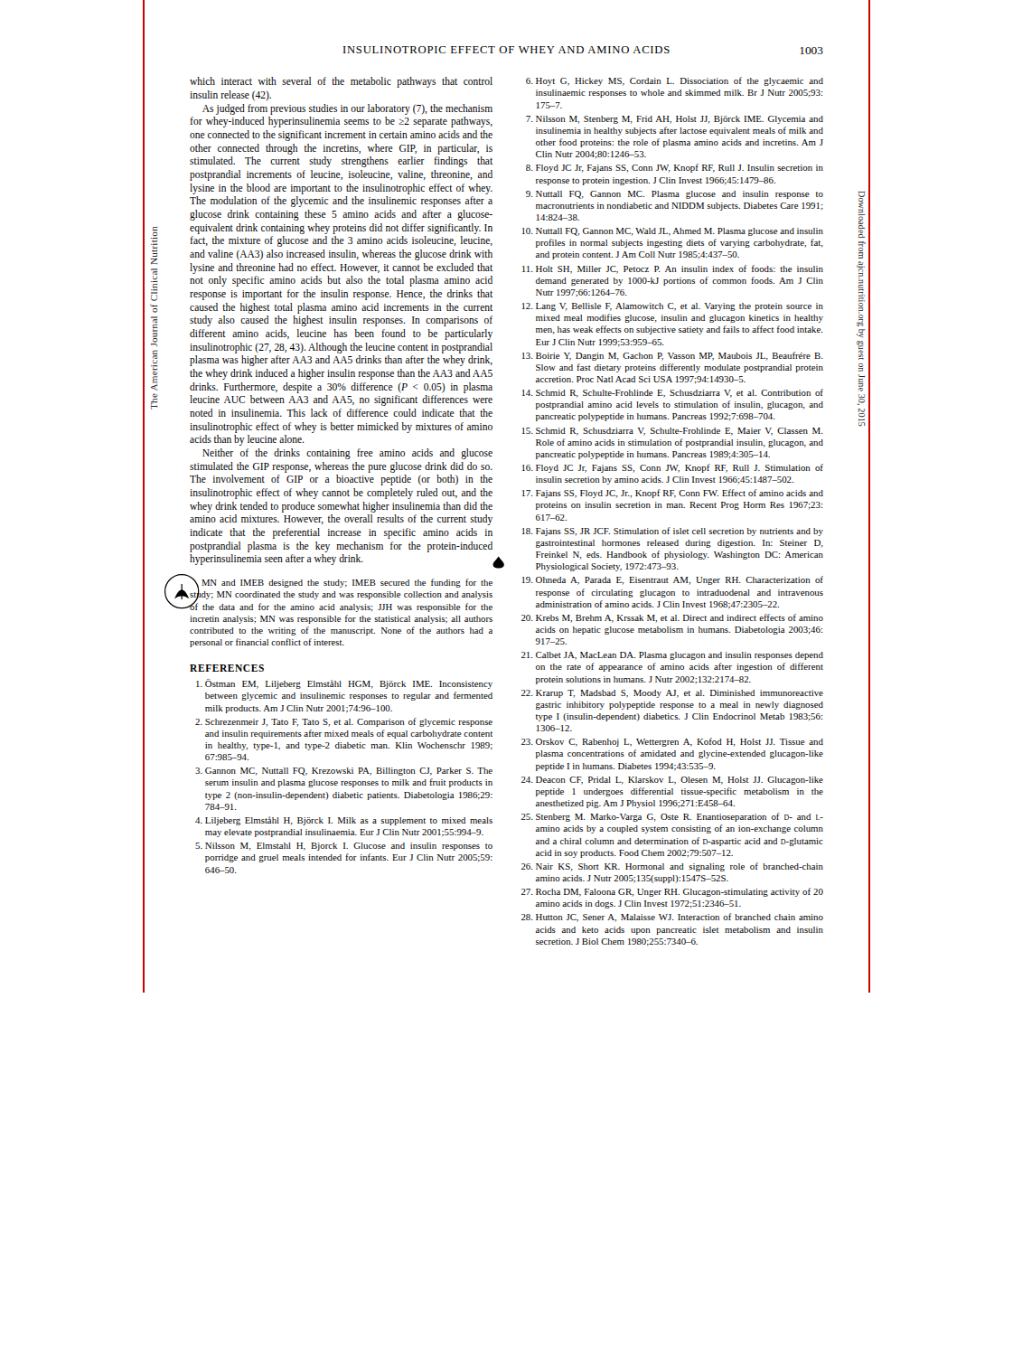INSULINOTROPIC EFFECT OF WHEY AND AMINO ACIDS 1003
The American Journal of Clinical Nutrition
Downloaded from ajcn.nutrition.org by guest on June 30, 2015
which interact with several of the metabolic pathways that control insulin release (42).
As judged from previous studies in our laboratory (7), the mechanism for whey-induced hyperinsulinemia seems to be ≥2 separate pathways, one connected to the significant increment in certain amino acids and the other connected through the incretins, where GIP, in particular, is stimulated. The current study strengthens earlier findings that postprandial increments of leucine, isoleucine, valine, threonine, and lysine in the blood are important to the insulinotrophic effect of whey. The modulation of the glycemic and the insulinemic responses after a glucose drink containing these 5 amino acids and after a glucose-equivalent drink containing whey proteins did not differ significantly. In fact, the mixture of glucose and the 3 amino acids isoleucine, leucine, and valine (AA3) also increased insulin, whereas the glucose drink with lysine and threonine had no effect. However, it cannot be excluded that not only specific amino acids but also the total plasma amino acid response is important for the insulin response. Hence, the drinks that caused the highest total plasma amino acid increments in the current study also caused the highest insulin responses. In comparisons of different amino acids, leucine has been found to be particularly insulinotrophic (27, 28, 43). Although the leucine content in postprandial plasma was higher after AA3 and AA5 drinks than after the whey drink, the whey drink induced a higher insulin response than the AA3 and AA5 drinks. Furthermore, despite a 30% difference (P < 0.05) in plasma leucine AUC between AA3 and AA5, no significant differences were noted in insulinemia. This lack of difference could indicate that the insulinotrophic effect of whey is better mimicked by mixtures of amino acids than by leucine alone.
Neither of the drinks containing free amino acids and glucose stimulated the GIP response, whereas the pure glucose drink did do so. The involvement of GIP or a bioactive peptide (or both) in the insulinotrophic effect of whey cannot be completely ruled out, and the whey drink tended to produce somewhat higher insulinemia than did the amino acid mixtures. However, the overall results of the current study indicate that the preferential increase in specific amino acids in postprandial plasma is the key mechanism for the protein-induced hyperinsulinemia seen after a whey drink.
MN and IMEB designed the study; IMEB secured the funding for the study; MN coordinated the study and was responsible collection and analysis of the data and for the amino acid analysis; JJH was responsible for the incretin analysis; MN was responsible for the statistical analysis; all authors contributed to the writing of the manuscript. None of the authors had a personal or financial conflict of interest.
REFERENCES
Östman EM, Liljeberg Elmståhl HGM, Björck IME. Inconsistency between glycemic and insulinemic responses to regular and fermented milk products. Am J Clin Nutr 2001;74:96–100.
Schrezenmeir J, Tato F, Tato S, et al. Comparison of glycemic response and insulin requirements after mixed meals of equal carbohydrate content in healthy, type-1, and type-2 diabetic man. Klin Wochenschr 1989; 67:985–94.
Gannon MC, Nuttall FQ, Krezowski PA, Billington CJ, Parker S. The serum insulin and plasma glucose responses to milk and fruit products in type 2 (non-insulin-dependent) diabetic patients. Diabetologia 1986;29: 784–91.
Liljeberg Elmståhl H, Björck I. Milk as a supplement to mixed meals may elevate postprandial insulinaemia. Eur J Clin Nutr 2001;55:994–9.
Nilsson M, Elmstahl H, Bjorck I. Glucose and insulin responses to porridge and gruel meals intended for infants. Eur J Clin Nutr 2005;59: 646–50.
Hoyt G, Hickey MS, Cordain L. Dissociation of the glycaemic and insulinaemic responses to whole and skimmed milk. Br J Nutr 2005;93: 175–7.
Nilsson M, Stenberg M, Frid AH, Holst JJ, Björck IME. Glycemia and insulinemia in healthy subjects after lactose equivalent meals of milk and other food proteins: the role of plasma amino acids and incretins. Am J Clin Nutr 2004;80:1246–53.
Floyd JC Jr, Fajans SS, Conn JW, Knopf RF, Rull J. Insulin secretion in response to protein ingestion. J Clin Invest 1966;45:1479–86.
Nuttall FQ, Gannon MC. Plasma glucose and insulin response to macronutrients in nondiabetic and NIDDM subjects. Diabetes Care 1991; 14:824–38.
Nuttall FQ, Gannon MC, Wald JL, Ahmed M. Plasma glucose and insulin profiles in normal subjects ingesting diets of varying carbohydrate, fat, and protein content. J Am Coll Nutr 1985;4:437–50.
Holt SH, Miller JC, Petocz P. An insulin index of foods: the insulin demand generated by 1000-kJ portions of common foods. Am J Clin Nutr 1997;66:1264–76.
Lang V, Bellisle F, Alamowitch C, et al. Varying the protein source in mixed meal modifies glucose, insulin and glucagon kinetics in healthy men, has weak effects on subjective satiety and fails to affect food intake. Eur J Clin Nutr 1999;53:959–65.
Boirie Y, Dangin M, Gachon P, Vasson MP, Maubois JL, Beaufrére B. Slow and fast dietary proteins differently modulate postprandial protein accretion. Proc Natl Acad Sci USA 1997;94:14930–5.
Schmid R, Schulte-Frohlinde E, Schusdziarra V, et al. Contribution of postprandial amino acid levels to stimulation of insulin, glucagon, and pancreatic polypeptide in humans. Pancreas 1992;7:698–704.
Schmid R, Schusdziarra V, Schulte-Frohlinde E, Maier V, Classen M. Role of amino acids in stimulation of postprandial insulin, glucagon, and pancreatic polypeptide in humans. Pancreas 1989;4:305–14.
Floyd JC Jr, Fajans SS, Conn JW, Knopf RF, Rull J. Stimulation of insulin secretion by amino acids. J Clin Invest 1966;45:1487–502.
Fajans SS, Floyd JC, Jr., Knopf RF, Conn FW. Effect of amino acids and proteins on insulin secretion in man. Recent Prog Horm Res 1967;23: 617–62.
Fajans SS, JR JCF. Stimulation of islet cell secretion by nutrients and by gastrointestinal hormones released during digestion. In: Steiner D, Freinkel N, eds. Handbook of physiology. Washington DC: American Physiological Society, 1972:473–93.
Ohneda A, Parada E, Eisentraut AM, Unger RH. Characterization of response of circulating glucagon to intraduodenal and intravenous administration of amino acids. J Clin Invest 1968;47:2305–22.
Krebs M, Brehm A, Krssak M, et al. Direct and indirect effects of amino acids on hepatic glucose metabolism in humans. Diabetologia 2003;46: 917–25.
Calbet JA, MacLean DA. Plasma glucagon and insulin responses depend on the rate of appearance of amino acids after ingestion of different protein solutions in humans. J Nutr 2002;132:2174–82.
Krarup T, Madsbad S, Moody AJ, et al. Diminished immunoreactive gastric inhibitory polypeptide response to a meal in newly diagnosed type I (insulin-dependent) diabetics. J Clin Endocrinol Metab 1983;56: 1306–12.
Orskov C, Rabenhoj L, Wettergren A, Kofod H, Holst JJ. Tissue and plasma concentrations of amidated and glycine-extended glucagon-like peptide I in humans. Diabetes 1994;43:535–9.
Deacon CF, Pridal L, Klarskov L, Olesen M, Holst JJ. Glucagon-like peptide 1 undergoes differential tissue-specific metabolism in the anesthetized pig. Am J Physiol 1996;271:E458–64.
Stenberg M. Marko-Varga G, Oste R. Enantioseparation of d- and l-amino acids by a coupled system consisting of an ion-exchange column and a chiral column and determination of d-aspartic acid and d-glutamic acid in soy products. Food Chem 2002;79:507–12.
Nair KS, Short KR. Hormonal and signaling role of branched-chain amino acids. J Nutr 2005;135(suppl):1547S–52S.
Rocha DM, Faloona GR, Unger RH. Glucagon-stimulating activity of 20 amino acids in dogs. J Clin Invest 1972;51:2346–51.
Hutton JC, Sener A, Malaisse WJ. Interaction of branched chain amino acids and keto acids upon pancreatic islet metabolism and insulin secretion. J Biol Chem 1980;255:7340–6.